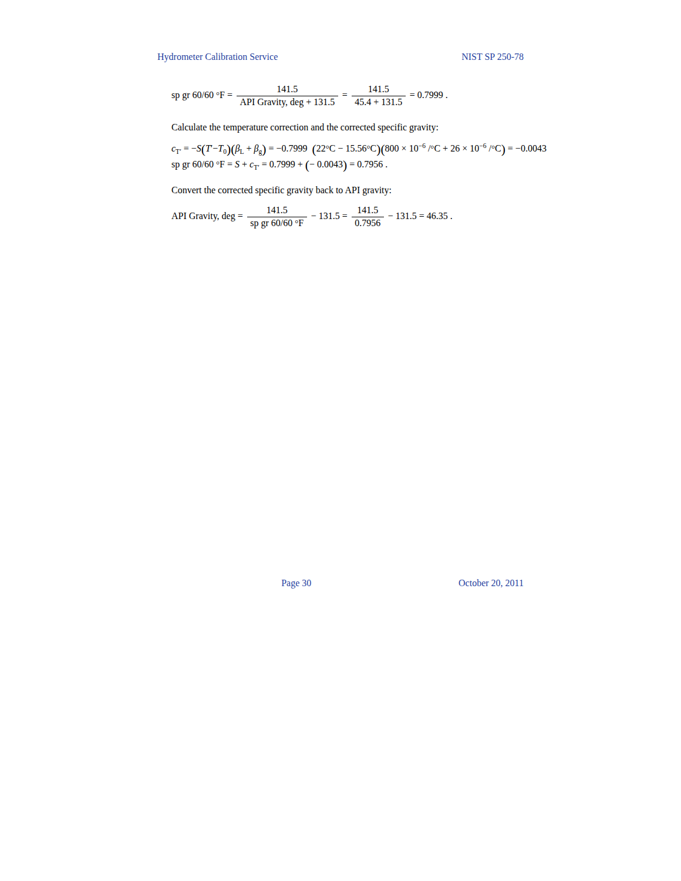Hydrometer Calibration Service
NIST SP 250-78
sp gr 60/60 °F = 141.5 API Gravity, deg + 131.5 = 141.5 45.4 + 131.5 = 0.7999 .
Calculate the temperature correction and the corrected specific gravity:
cT′ = −S(T′−T0)(βL + βg) = −0.7999 (22°C − 15.56°C)(800 × 10−6 /°C + 26 × 10−6 /°C) = −0.0043
sp gr 60/60 °F = S + cT′ = 0.7999 + (− 0.0043) = 0.7956 .
Convert the corrected specific gravity back to API gravity:
API Gravity, deg = 141.5 sp gr 60/60 °F − 131.5 = 141.5 0.7956 − 131.5 = 46.35 .
Page 30
October 20, 2011